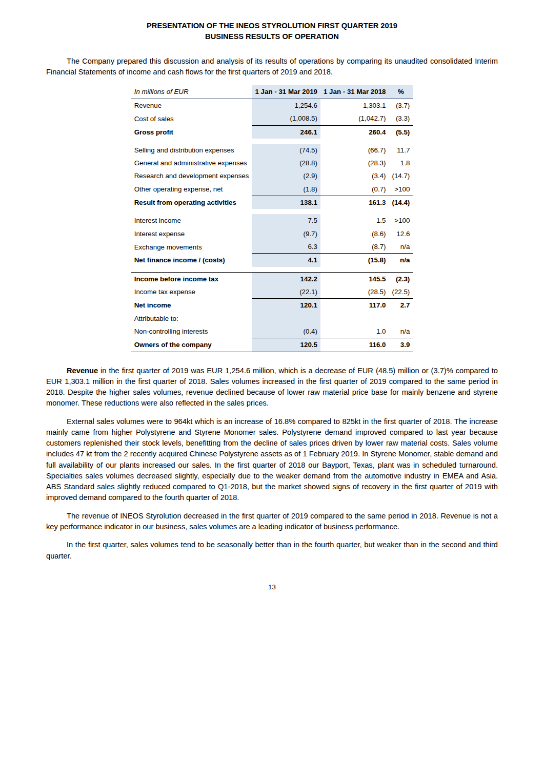PRESENTATION OF THE INEOS STYROLUTION FIRST QUARTER 2019
BUSINESS RESULTS OF OPERATION
The Company prepared this discussion and analysis of its results of operations by comparing its unaudited consolidated Interim Financial Statements of income and cash flows for the first quarters of 2019 and 2018.
| In millions of EUR | 1 Jan - 31 Mar 2019 | 1 Jan - 31 Mar 2018 | % |
| Revenue | 1,254.6 | 1,303.1 | (3.7) |
| Cost of sales | (1,008.5) | (1,042.7) | (3.3) |
| Gross profit | 246.1 | 260.4 | (5.5) |
| Selling and distribution expenses | (74.5) | (66.7) | 11.7 |
| General and administrative expenses | (28.8) | (28.3) | 1.8 |
| Research and development expenses | (2.9) | (3.4) | (14.7) |
| Other operating expense, net | (1.8) | (0.7) | >100 |
| Result from operating activities | 138.1 | 161.3 | (14.4) |
| Interest income | 7.5 | 1.5 | >100 |
| Interest expense | (9.7) | (8.6) | 12.6 |
| Exchange movements | 6.3 | (8.7) | n/a |
| Net finance income / (costs) | 4.1 | (15.8) | n/a |
| Income before income tax | 142.2 | 145.5 | (2.3) |
| Income tax expense | (22.1) | (28.5) | (22.5) |
| Net income | 120.1 | 117.0 | 2.7 |
| Attributable to: | | | |
| Non-controlling interests | (0.4) | 1.0 | n/a |
| Owners of the company | 120.5 | 116.0 | 3.9 |
Revenue in the first quarter of 2019 was EUR 1,254.6 million, which is a decrease of EUR (48.5) million or (3.7)% compared to EUR 1,303.1 million in the first quarter of 2018. Sales volumes increased in the first quarter of 2019 compared to the same period in 2018. Despite the higher sales volumes, revenue declined because of lower raw material price base for mainly benzene and styrene monomer. These reductions were also reflected in the sales prices.
External sales volumes were to 964kt which is an increase of 16.8% compared to 825kt in the first quarter of 2018. The increase mainly came from higher Polystyrene and Styrene Monomer sales. Polystyrene demand improved compared to last year because customers replenished their stock levels, benefitting from the decline of sales prices driven by lower raw material costs. Sales volume includes 47 kt from the 2 recently acquired Chinese Polystyrene assets as of 1 February 2019. In Styrene Monomer, stable demand and full availability of our plants increased our sales. In the first quarter of 2018 our Bayport, Texas, plant was in scheduled turnaround. Specialties sales volumes decreased slightly, especially due to the weaker demand from the automotive industry in EMEA and Asia. ABS Standard sales slightly reduced compared to Q1-2018, but the market showed signs of recovery in the first quarter of 2019 with improved demand compared to the fourth quarter of 2018.
The revenue of INEOS Styrolution decreased in the first quarter of 2019 compared to the same period in 2018. Revenue is not a key performance indicator in our business, sales volumes are a leading indicator of business performance.
In the first quarter, sales volumes tend to be seasonally better than in the fourth quarter, but weaker than in the second and third quarter.
13